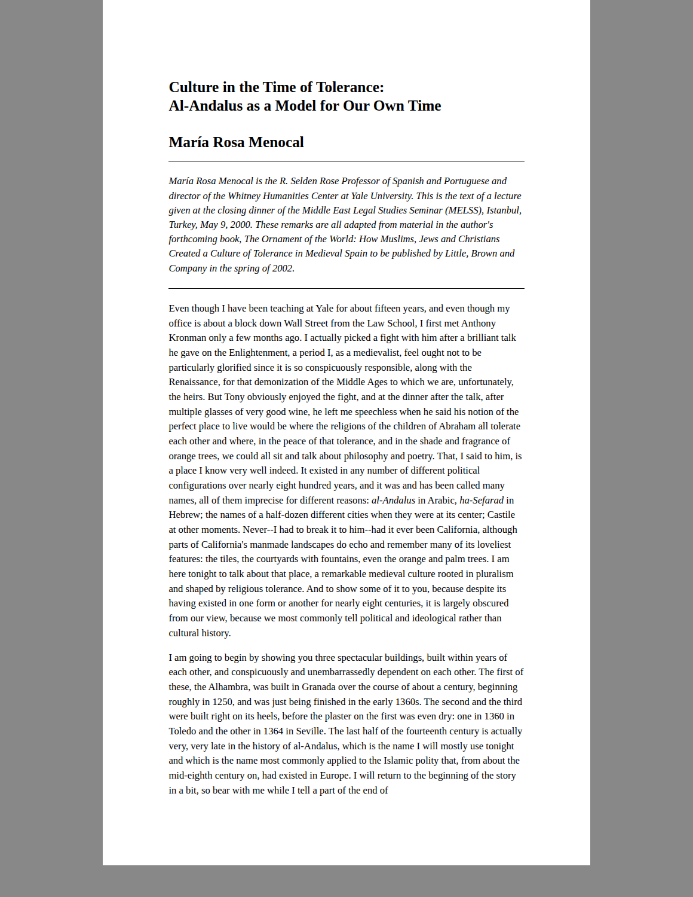Culture in the Time of Tolerance:
Al-Andalus as a Model for Our Own Time
María Rosa Menocal
María Rosa Menocal is the R. Selden Rose Professor of Spanish and Portuguese and director of the Whitney Humanities Center at Yale University. This is the text of a lecture given at the closing dinner of the Middle East Legal Studies Seminar (MELSS), Istanbul, Turkey, May 9, 2000. These remarks are all adapted from material in the author's forthcoming book, The Ornament of the World: How Muslims, Jews and Christians Created a Culture of Tolerance in Medieval Spain to be published by Little, Brown and Company in the spring of 2002.
Even though I have been teaching at Yale for about fifteen years, and even though my office is about a block down Wall Street from the Law School, I first met Anthony Kronman only a few months ago. I actually picked a fight with him after a brilliant talk he gave on the Enlightenment, a period I, as a medievalist, feel ought not to be particularly glorified since it is so conspicuously responsible, along with the Renaissance, for that demonization of the Middle Ages to which we are, unfortunately, the heirs. But Tony obviously enjoyed the fight, and at the dinner after the talk, after multiple glasses of very good wine, he left me speechless when he said his notion of the perfect place to live would be where the religions of the children of Abraham all tolerate each other and where, in the peace of that tolerance, and in the shade and fragrance of orange trees, we could all sit and talk about philosophy and poetry. That, I said to him, is a place I know very well indeed. It existed in any number of different political configurations over nearly eight hundred years, and it was and has been called many names, all of them imprecise for different reasons: al-Andalus in Arabic, ha-Sefarad in Hebrew; the names of a half-dozen different cities when they were at its center; Castile at other moments. Never--I had to break it to him--had it ever been California, although parts of California's manmade landscapes do echo and remember many of its loveliest features: the tiles, the courtyards with fountains, even the orange and palm trees. I am here tonight to talk about that place, a remarkable medieval culture rooted in pluralism and shaped by religious tolerance. And to show some of it to you, because despite its having existed in one form or another for nearly eight centuries, it is largely obscured from our view, because we most commonly tell political and ideological rather than cultural history.
I am going to begin by showing you three spectacular buildings, built within years of each other, and conspicuously and unembarrassedly dependent on each other. The first of these, the Alhambra, was built in Granada over the course of about a century, beginning roughly in 1250, and was just being finished in the early 1360s. The second and the third were built right on its heels, before the plaster on the first was even dry: one in 1360 in Toledo and the other in 1364 in Seville. The last half of the fourteenth century is actually very, very late in the history of al-Andalus, which is the name I will mostly use tonight and which is the name most commonly applied to the Islamic polity that, from about the mid-eighth century on, had existed in Europe. I will return to the beginning of the story in a bit, so bear with me while I tell a part of the end of